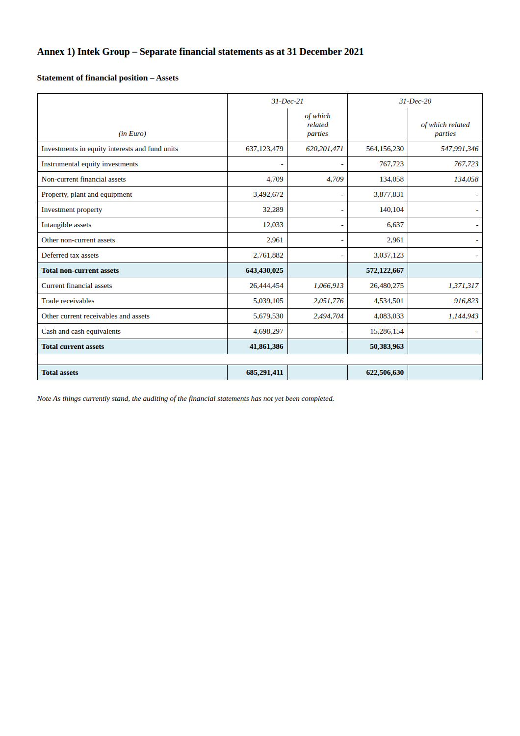Annex 1) Intek Group – Separate financial statements as at 31 December 2021
Statement of financial position – Assets
| (in Euro) | 31-Dec-21 | 31-Dec-20 |
| --- | --- | --- |
| | of which related parties | | of which related parties |
| Investments in equity interests and fund units | 637,123,479 | 620,201,471 | 564,156,230 | 547,991,346 |
| Instrumental equity investments | - | - | 767,723 | 767,723 |
| Non-current financial assets | 4,709 | 4,709 | 134,058 | 134,058 |
| Property, plant and equipment | 3,492,672 | - | 3,877,831 | - |
| Investment property | 32,289 | - | 140,104 | - |
| Intangible assets | 12,033 | - | 6,637 | - |
| Other non-current assets | 2,961 | - | 2,961 | - |
| Deferred tax assets | 2,761,882 | - | 3,037,123 | - |
| Total non-current assets | 643,430,025 | | 572,122,667 | |
| Current financial assets | 26,444,454 | 1,066,913 | 26,480,275 | 1,371,317 |
| Trade receivables | 5,039,105 | 2,051,776 | 4,534,501 | 916,823 |
| Other current receivables and assets | 5,679,530 | 2,494,704 | 4,083,033 | 1,144,943 |
| Cash and cash equivalents | 4,698,297 | - | 15,286,154 | - |
| Total current assets | 41,861,386 | | 50,383,963 | |
| Total assets | 685,291,411 | | 622,506,630 | |
Note As things currently stand, the auditing of the financial statements has not yet been completed.